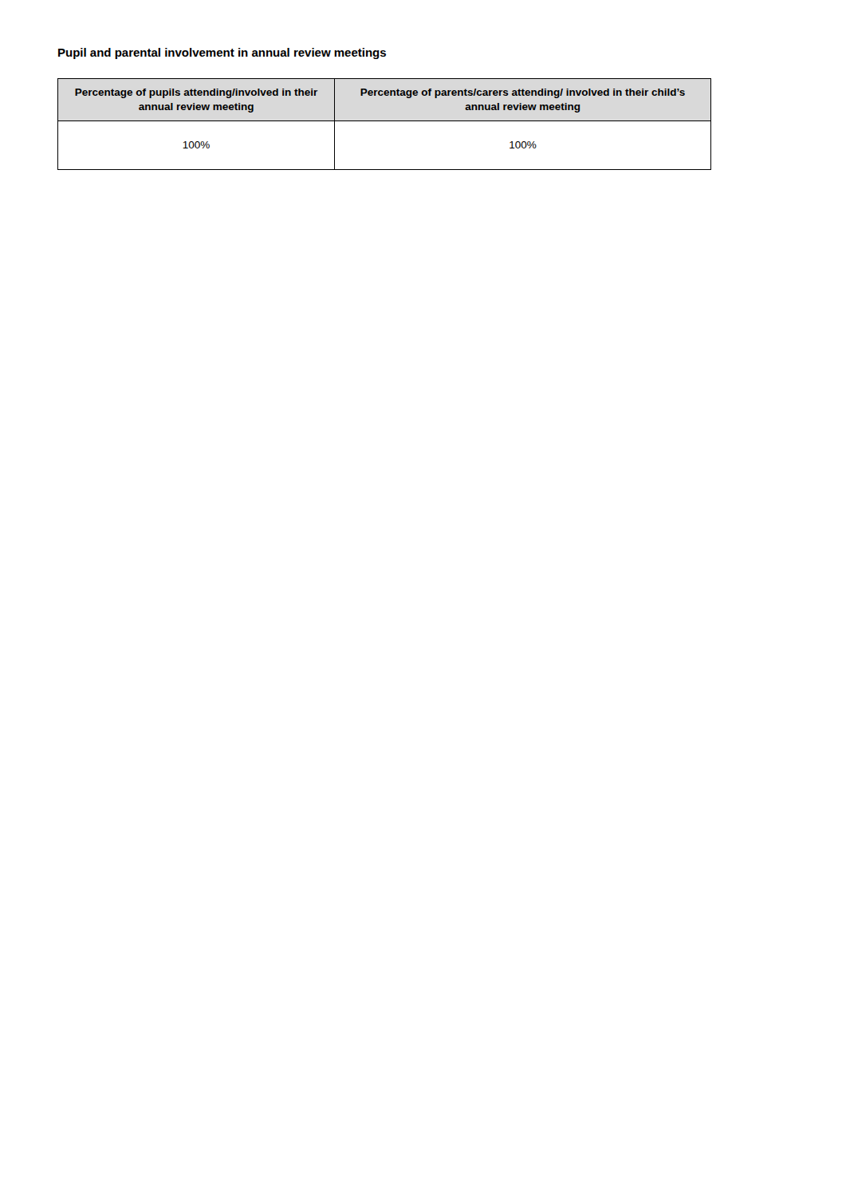Pupil and parental involvement in annual review meetings
| Percentage of pupils attending/involved in their annual review meeting | Percentage of parents/carers attending/ involved in their child’s annual review meeting |
| --- | --- |
| 100% | 100% |